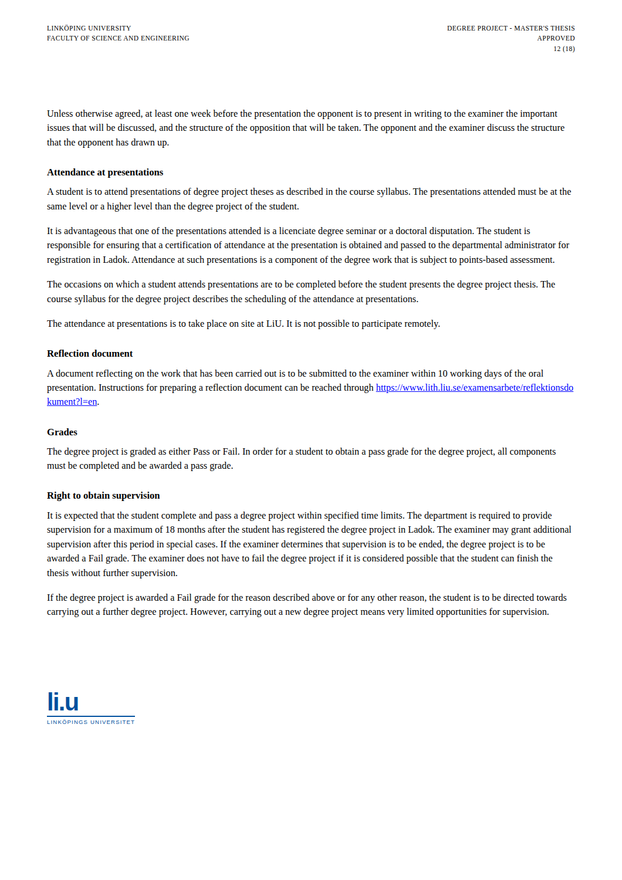LINKÖPING UNIVERSITY
FACULTY OF SCIENCE AND ENGINEERING
DEGREE PROJECT - MASTER'S THESIS
APPROVED
12 (18)
Unless otherwise agreed, at least one week before the presentation the opponent is to present in writing to the examiner the important issues that will be discussed, and the structure of the opposition that will be taken. The opponent and the examiner discuss the structure that the opponent has drawn up.
Attendance at presentations
A student is to attend presentations of degree project theses as described in the course syllabus. The presentations attended must be at the same level or a higher level than the degree project of the student.
It is advantageous that one of the presentations attended is a licenciate degree seminar or a doctoral disputation. The student is responsible for ensuring that a certification of attendance at the presentation is obtained and passed to the departmental administrator for registration in Ladok. Attendance at such presentations is a component of the degree work that is subject to points-based assessment.
The occasions on which a student attends presentations are to be completed before the student presents the degree project thesis. The course syllabus for the degree project describes the scheduling of the attendance at presentations.
The attendance at presentations is to take place on site at LiU. It is not possible to participate remotely.
Reflection document
A document reflecting on the work that has been carried out is to be submitted to the examiner within 10 working days of the oral presentation. Instructions for preparing a reflection document can be reached through https://www.lith.liu.se/examensarbete/reflektionsdokument?l=en.
Grades
The degree project is graded as either Pass or Fail. In order for a student to obtain a pass grade for the degree project, all components must be completed and be awarded a pass grade.
Right to obtain supervision
It is expected that the student complete and pass a degree project within specified time limits. The department is required to provide supervision for a maximum of 18 months after the student has registered the degree project in Ladok. The examiner may grant additional supervision after this period in special cases. If the examiner determines that supervision is to be ended, the degree project is to be awarded a Fail grade. The examiner does not have to fail the degree project if it is considered possible that the student can finish the thesis without further supervision.
If the degree project is awarded a Fail grade for the reason described above or for any other reason, the student is to be directed towards carrying out a further degree project. However, carrying out a new degree project means very limited opportunities for supervision.
li.u
LINKÖPINGS UNIVERSITET